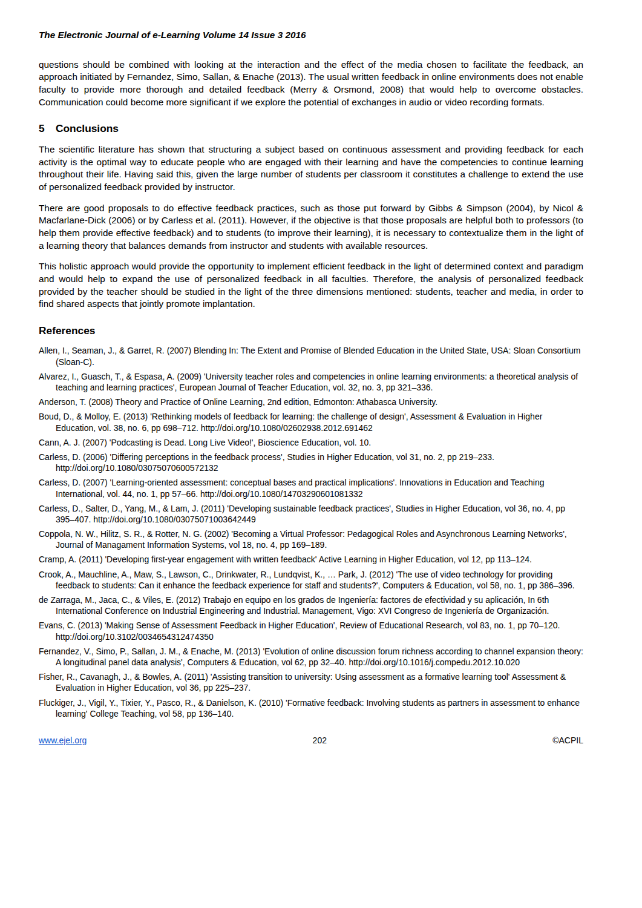The Electronic Journal of e-Learning Volume 14 Issue 3 2016
questions should be combined with looking at the interaction and the effect of the media chosen to facilitate the feedback, an approach initiated by Fernandez, Simo, Sallan, & Enache (2013). The usual written feedback in online environments does not enable faculty to provide more thorough and detailed feedback (Merry & Orsmond, 2008) that would help to overcome obstacles. Communication could become more significant if we explore the potential of exchanges in audio or video recording formats.
5 Conclusions
The scientific literature has shown that structuring a subject based on continuous assessment and providing feedback for each activity is the optimal way to educate people who are engaged with their learning and have the competencies to continue learning throughout their life. Having said this, given the large number of students per classroom it constitutes a challenge to extend the use of personalized feedback provided by instructor.
There are good proposals to do effective feedback practices, such as those put forward by Gibbs & Simpson (2004), by Nicol & Macfarlane-Dick (2006) or by Carless et al. (2011). However, if the objective is that those proposals are helpful both to professors (to help them provide effective feedback) and to students (to improve their learning), it is necessary to contextualize them in the light of a learning theory that balances demands from instructor and students with available resources.
This holistic approach would provide the opportunity to implement efficient feedback in the light of determined context and paradigm and would help to expand the use of personalized feedback in all faculties. Therefore, the analysis of personalized feedback provided by the teacher should be studied in the light of the three dimensions mentioned: students, teacher and media, in order to find shared aspects that jointly promote implantation.
References
Allen, I., Seaman, J., & Garret, R. (2007) Blending In: The Extent and Promise of Blended Education in the United State, USA: Sloan Consortium (Sloan-C).
Alvarez, I., Guasch, T., & Espasa, A. (2009) 'University teacher roles and competencies in online learning environments: a theoretical analysis of teaching and learning practices', European Journal of Teacher Education, vol. 32, no. 3, pp 321–336.
Anderson, T. (2008) Theory and Practice of Online Learning, 2nd edition, Edmonton: Athabasca University.
Boud, D., & Molloy, E. (2013) 'Rethinking models of feedback for learning: the challenge of design', Assessment & Evaluation in Higher Education, vol. 38, no. 6, pp 698–712. http://doi.org/10.1080/02602938.2012.691462
Cann, A. J. (2007) 'Podcasting is Dead. Long Live Video!', Bioscience Education, vol. 10.
Carless, D. (2006) 'Differing perceptions in the feedback process', Studies in Higher Education, vol 31, no. 2, pp 219–233. http://doi.org/10.1080/03075070600572132
Carless, D. (2007) 'Learning-oriented assessment: conceptual bases and practical implications'. Innovations in Education and Teaching International, vol. 44, no. 1, pp 57–66. http://doi.org/10.1080/14703290601081332
Carless, D., Salter, D., Yang, M., & Lam, J. (2011) 'Developing sustainable feedback practices', Studies in Higher Education, vol 36, no. 4, pp 395–407. http://doi.org/10.1080/03075071003642449
Coppola, N. W., Hilitz, S. R., & Rotter, N. G. (2002) 'Becoming a Virtual Professor: Pedagogical Roles and Asynchronous Learning Networks', Journal of Managament Information Systems, vol 18, no. 4, pp 169–189.
Cramp, A. (2011) 'Developing first-year engagement with written feedback' Active Learning in Higher Education, vol 12, pp 113–124.
Crook, A., Mauchline, A., Maw, S., Lawson, C., Drinkwater, R., Lundqvist, K., … Park, J. (2012) 'The use of video technology for providing feedback to students: Can it enhance the feedback experience for staff and students?', Computers & Education, vol 58, no. 1, pp 386–396.
de Zarraga, M., Jaca, C., & Viles, E. (2012) Trabajo en equipo en los grados de Ingeniería: factores de efectividad y su aplicación, In 6th International Conference on Industrial Engineering and Industrial. Management, Vigo: XVI Congreso de Ingeniería de Organización.
Evans, C. (2013) 'Making Sense of Assessment Feedback in Higher Education', Review of Educational Research, vol 83, no. 1, pp 70–120. http://doi.org/10.3102/0034654312474350
Fernandez, V., Simo, P., Sallan, J. M., & Enache, M. (2013) 'Evolution of online discussion forum richness according to channel expansion theory: A longitudinal panel data analysis', Computers & Education, vol 62, pp 32–40. http://doi.org/10.1016/j.compedu.2012.10.020
Fisher, R., Cavanagh, J., & Bowles, A. (2011) 'Assisting transition to university: Using assessment as a formative learning tool' Assessment & Evaluation in Higher Education, vol 36, pp 225–237.
Fluckiger, J., Vigil, Y., Tixier, Y., Pasco, R., & Danielson, K. (2010) 'Formative feedback: Involving students as partners in assessment to enhance learning' College Teaching, vol 58, pp 136–140.
www.ejel.org 202 ©ACPIL